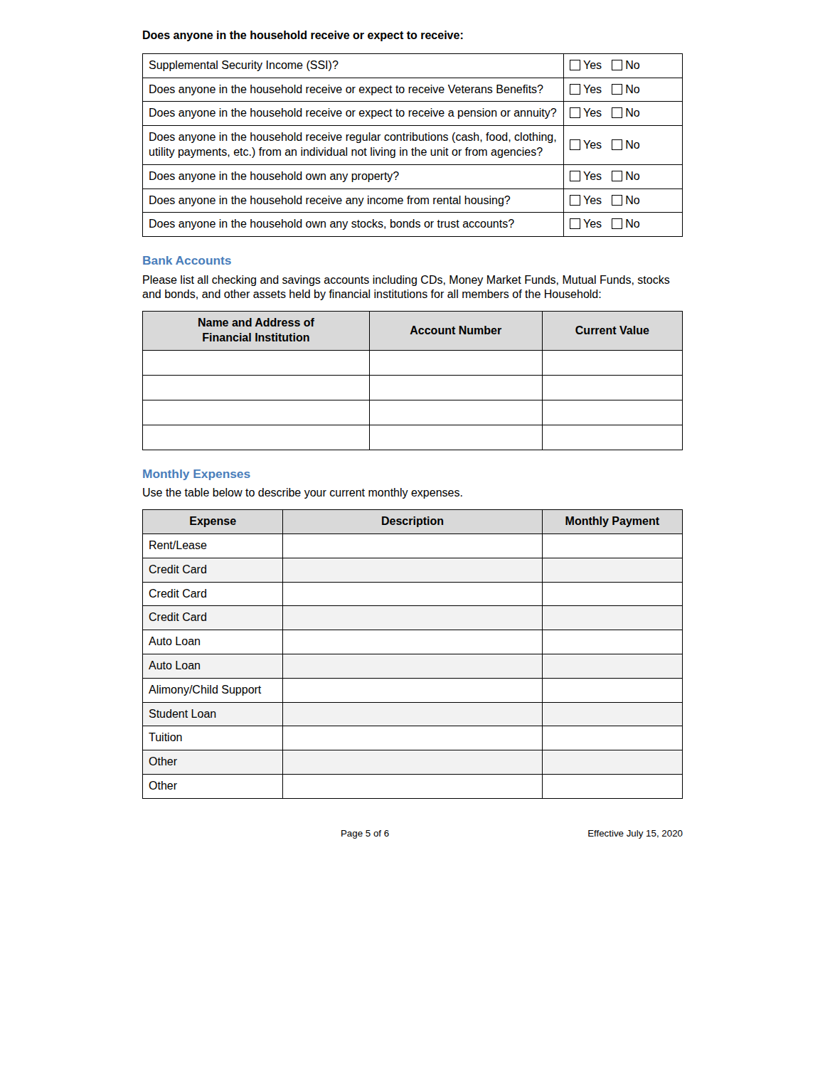Does anyone in the household receive or expect to receive:
| Supplemental Security Income (SSI)? | Yes No |
| Does anyone in the household receive or expect to receive Veterans Benefits? | Yes No |
| Does anyone in the household receive or expect to receive a pension or annuity? | Yes No |
| Does anyone in the household receive regular contributions (cash, food, clothing, utility payments, etc.) from an individual not living in the unit or from agencies? | Yes No |
| Does anyone in the household own any property? | Yes No |
| Does anyone in the household receive any income from rental housing? | Yes No |
| Does anyone in the household own any stocks, bonds or trust accounts? | Yes No |
Bank Accounts
Please list all checking and savings accounts including CDs, Money Market Funds, Mutual Funds, stocks and bonds, and other assets held by financial institutions for all members of the Household:
| Name and Address of Financial Institution | Account Number | Current Value |
| --- | --- | --- |
Monthly Expenses
Use the table below to describe your current monthly expenses.
| Expense | Description | Monthly Payment |
| --- | --- | --- |
| Rent/Lease | | |
| Credit Card | | |
| Credit Card | | |
| Credit Card | | |
| Auto Loan | | |
| Auto Loan | | |
| Alimony/Child Support | | |
| Student Loan | | |
| Tuition | | |
| Other | | |
| Other | | |
Page 5 of 6
Effective July 15, 2020